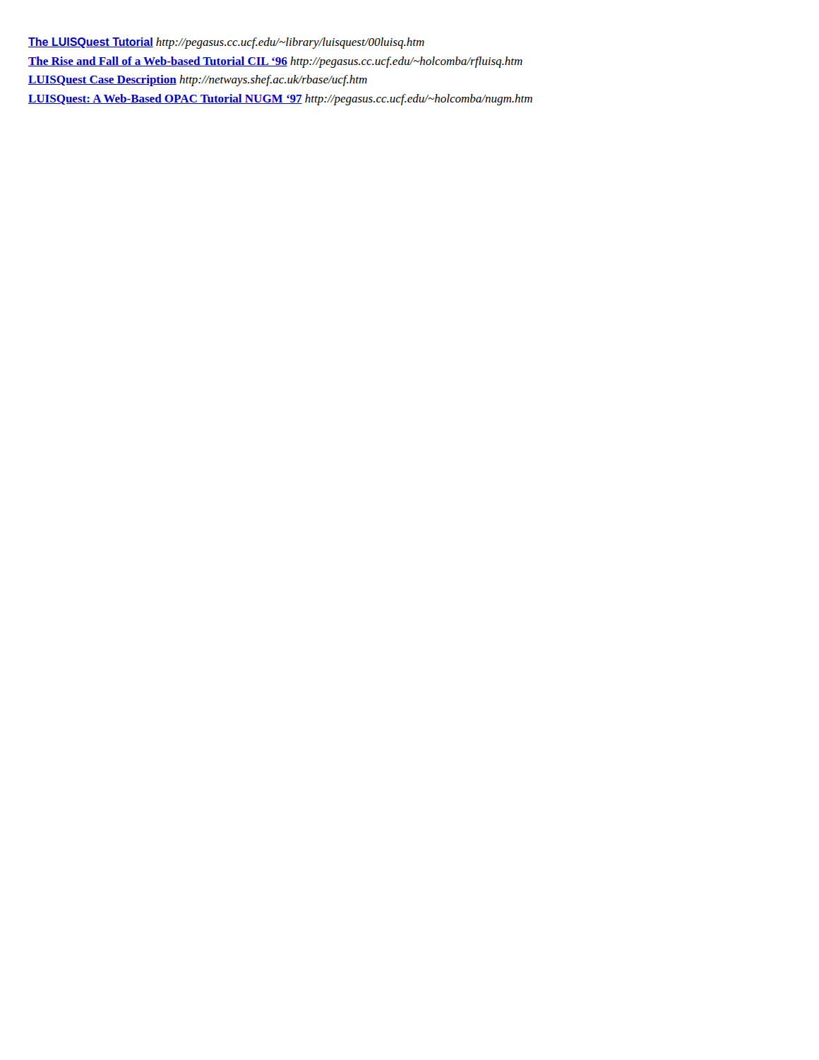The LUISQuest Tutorial http://pegasus.cc.ucf.edu/~library/luisquest/00luisq.htm
The Rise and Fall of a Web-based Tutorial CIL ‘96 http://pegasus.cc.ucf.edu/~holcomba/rfluisq.htm
LUISQuest Case Description http://netways.shef.ac.uk/rbase/ucf.htm
LUISQuest: A Web-Based OPAC Tutorial NUGM ‘97 http://pegasus.cc.ucf.edu/~holcomba/nugm.htm